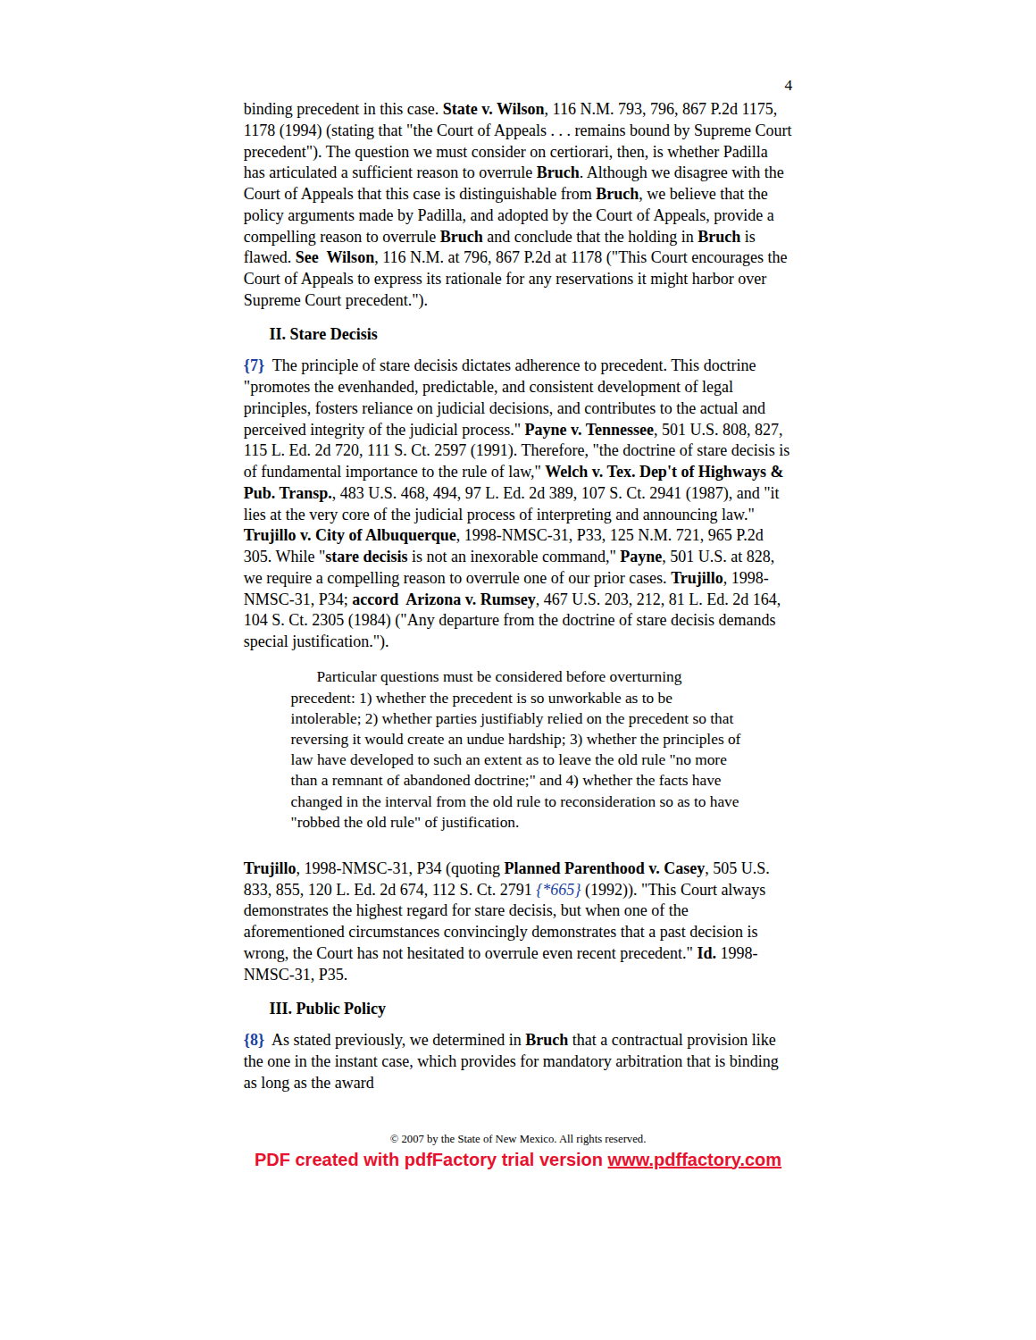4
binding precedent in this case. State v. Wilson, 116 N.M. 793, 796, 867 P.2d 1175, 1178 (1994) (stating that "the Court of Appeals . . . remains bound by Supreme Court precedent"). The question we must consider on certiorari, then, is whether Padilla has articulated a sufficient reason to overrule Bruch. Although we disagree with the Court of Appeals that this case is distinguishable from Bruch, we believe that the policy arguments made by Padilla, and adopted by the Court of Appeals, provide a compelling reason to overrule Bruch and conclude that the holding in Bruch is flawed. See Wilson, 116 N.M. at 796, 867 P.2d at 1178 ("This Court encourages the Court of Appeals to express its rationale for any reservations it might harbor over Supreme Court precedent.").
II. Stare Decisis
{7} The principle of stare decisis dictates adherence to precedent. This doctrine "promotes the evenhanded, predictable, and consistent development of legal principles, fosters reliance on judicial decisions, and contributes to the actual and perceived integrity of the judicial process." Payne v. Tennessee, 501 U.S. 808, 827, 115 L. Ed. 2d 720, 111 S. Ct. 2597 (1991). Therefore, "the doctrine of stare decisis is of fundamental importance to the rule of law," Welch v. Tex. Dep't of Highways & Pub. Transp., 483 U.S. 468, 494, 97 L. Ed. 2d 389, 107 S. Ct. 2941 (1987), and "it lies at the very core of the judicial process of interpreting and announcing law." Trujillo v. City of Albuquerque, 1998-NMSC-31, P33, 125 N.M. 721, 965 P.2d 305. While "stare decisis is not an inexorable command," Payne, 501 U.S. at 828, we require a compelling reason to overrule one of our prior cases. Trujillo, 1998-NMSC-31, P34; accord Arizona v. Rumsey, 467 U.S. 203, 212, 81 L. Ed. 2d 164, 104 S. Ct. 2305 (1984) ("Any departure from the doctrine of stare decisis demands special justification.").
Particular questions must be considered before overturning precedent: 1) whether the precedent is so unworkable as to be intolerable; 2) whether parties justifiably relied on the precedent so that reversing it would create an undue hardship; 3) whether the principles of law have developed to such an extent as to leave the old rule "no more than a remnant of abandoned doctrine;" and 4) whether the facts have changed in the interval from the old rule to reconsideration so as to have "robbed the old rule" of justification.
Trujillo, 1998-NMSC-31, P34 (quoting Planned Parenthood v. Casey, 505 U.S. 833, 855, 120 L. Ed. 2d 674, 112 S. Ct. 2791 {*665} (1992)). "This Court always demonstrates the highest regard for stare decisis, but when one of the aforementioned circumstances convincingly demonstrates that a past decision is wrong, the Court has not hesitated to overrule even recent precedent." Id. 1998-NMSC-31, P35.
III. Public Policy
{8} As stated previously, we determined in Bruch that a contractual provision like the one in the instant case, which provides for mandatory arbitration that is binding as long as the award
© 2007 by the State of New Mexico. All rights reserved.
PDF created with pdfFactory trial version www.pdffactory.com